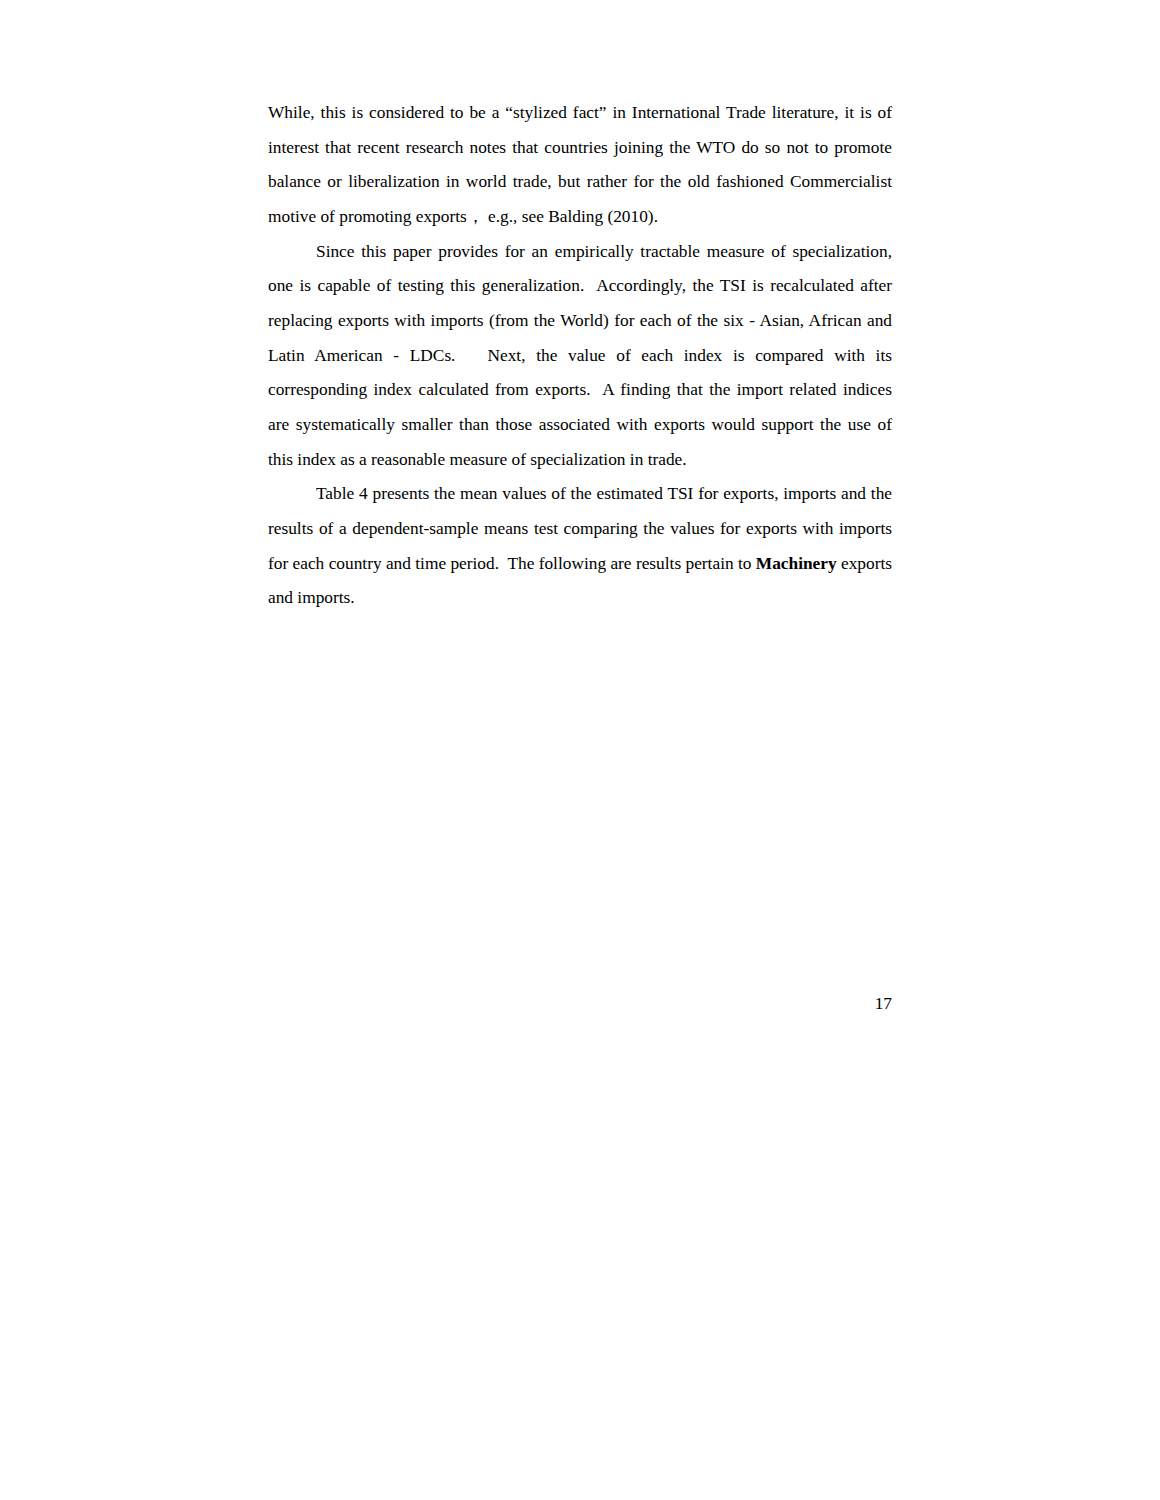While, this is considered to be a “stylized fact” in International Trade literature, it is of interest that recent research notes that countries joining the WTO do so not to promote balance or liberalization in world trade, but rather for the old fashioned Commercialist motive of promoting exports， e.g., see Balding (2010).
Since this paper provides for an empirically tractable measure of specialization, one is capable of testing this generalization. Accordingly, the TSI is recalculated after replacing exports with imports (from the World) for each of the six - Asian, African and Latin American - LDCs. Next, the value of each index is compared with its corresponding index calculated from exports. A finding that the import related indices are systematically smaller than those associated with exports would support the use of this index as a reasonable measure of specialization in trade.
Table 4 presents the mean values of the estimated TSI for exports, imports and the results of a dependent-sample means test comparing the values for exports with imports for each country and time period. The following are results pertain to Machinery exports and imports.
17